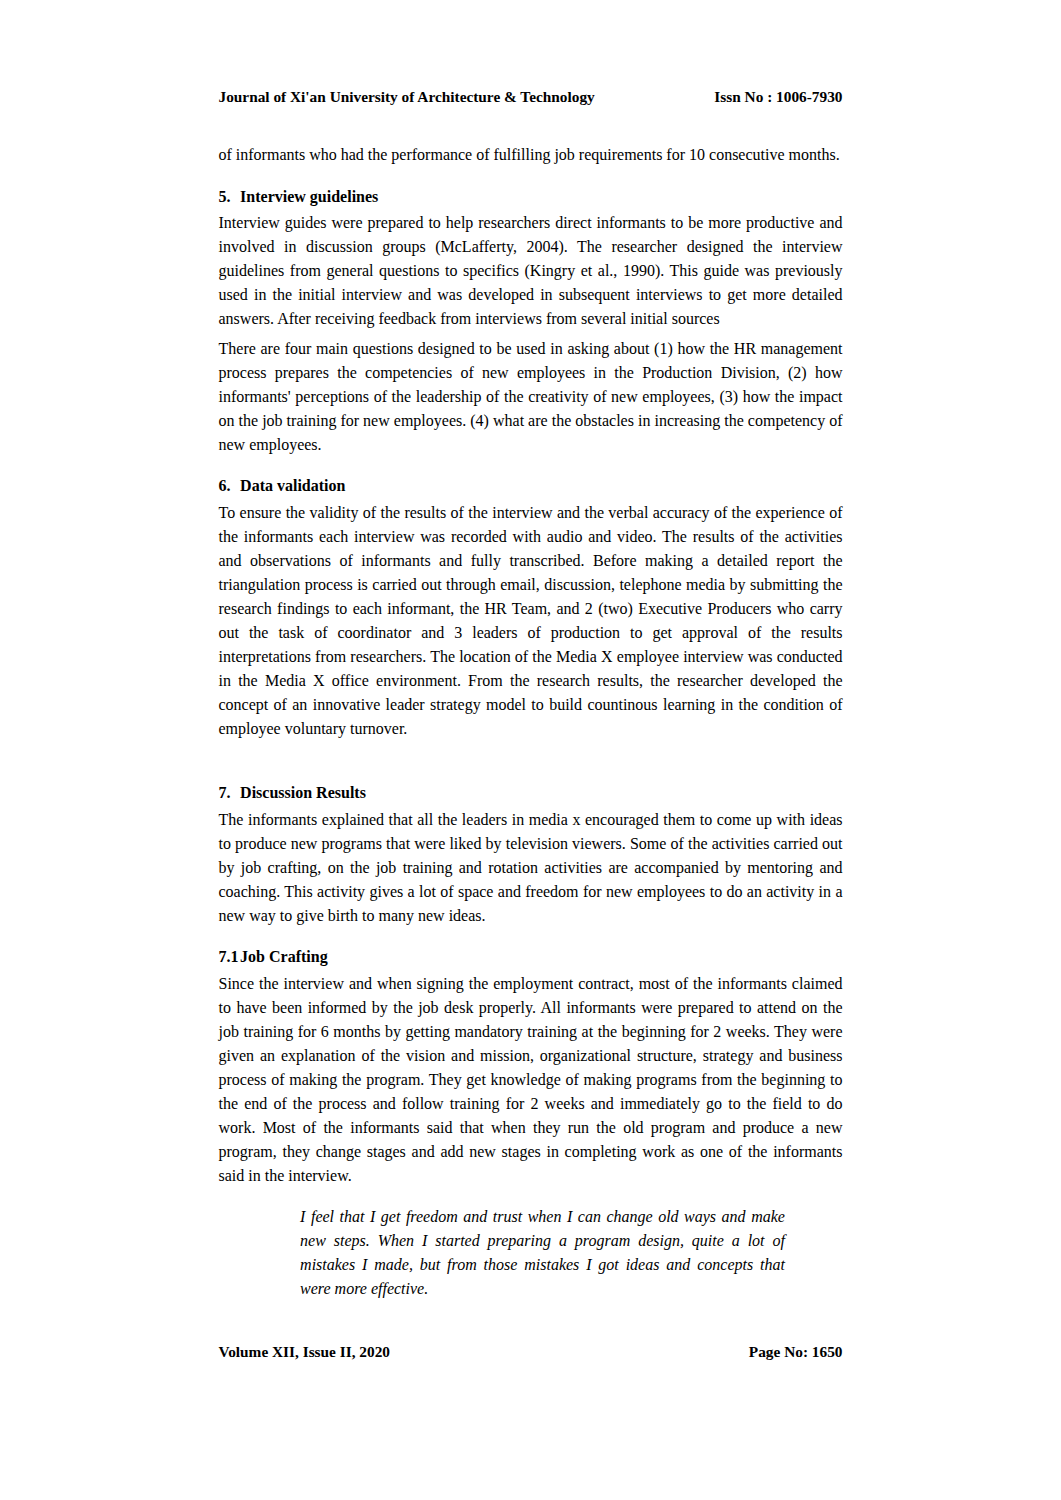Journal of Xi'an University of Architecture & Technology
Issn No : 1006-7930
of informants who had the performance of fulfilling job requirements for 10 consecutive months.
5. Interview guidelines
Interview guides were prepared to help researchers direct informants to be more productive and involved in discussion groups (McLafferty, 2004). The researcher designed the interview guidelines from general questions to specifics (Kingry et al., 1990). This guide was previously used in the initial interview and was developed in subsequent interviews to get more detailed answers. After receiving feedback from interviews from several initial sources
There are four main questions designed to be used in asking about (1) how the HR management process prepares the competencies of new employees in the Production Division, (2) how informants' perceptions of the leadership of the creativity of new employees, (3) how the impact on the job training for new employees. (4) what are the obstacles in increasing the competency of new employees.
6. Data validation
To ensure the validity of the results of the interview and the verbal accuracy of the experience of the informants each interview was recorded with audio and video. The results of the activities and observations of informants and fully transcribed. Before making a detailed report the triangulation process is carried out through email, discussion, telephone media by submitting the research findings to each informant, the HR Team, and 2 (two) Executive Producers who carry out the task of coordinator and 3 leaders of production to get approval of the results interpretations from researchers. The location of the Media X employee interview was conducted in the Media X office environment. From the research results, the researcher developed the concept of an innovative leader strategy model to build countinous learning in the condition of employee voluntary turnover.
7. Discussion Results
The informants explained that all the leaders in media x encouraged them to come up with ideas to produce new programs that were liked by television viewers. Some of the activities carried out by job crafting, on the job training and rotation activities are accompanied by mentoring and coaching. This activity gives a lot of space and freedom for new employees to do an activity in a new way to give birth to many new ideas.
7.1 Job Crafting
Since the interview and when signing the employment contract, most of the informants claimed to have been informed by the job desk properly. All informants were prepared to attend on the job training for 6 months by getting mandatory training at the beginning for 2 weeks. They were given an explanation of the vision and mission, organizational structure, strategy and business process of making the program. They get knowledge of making programs from the beginning to the end of the process and follow training for 2 weeks and immediately go to the field to do work. Most of the informants said that when they run the old program and produce a new program, they change stages and add new stages in completing work as one of the informants said in the interview.
I feel that I get freedom and trust when I can change old ways and make new steps. When I started preparing a program design, quite a lot of mistakes I made, but from those mistakes I got ideas and concepts that were more effective.
Volume XII, Issue II, 2020
Page No: 1650